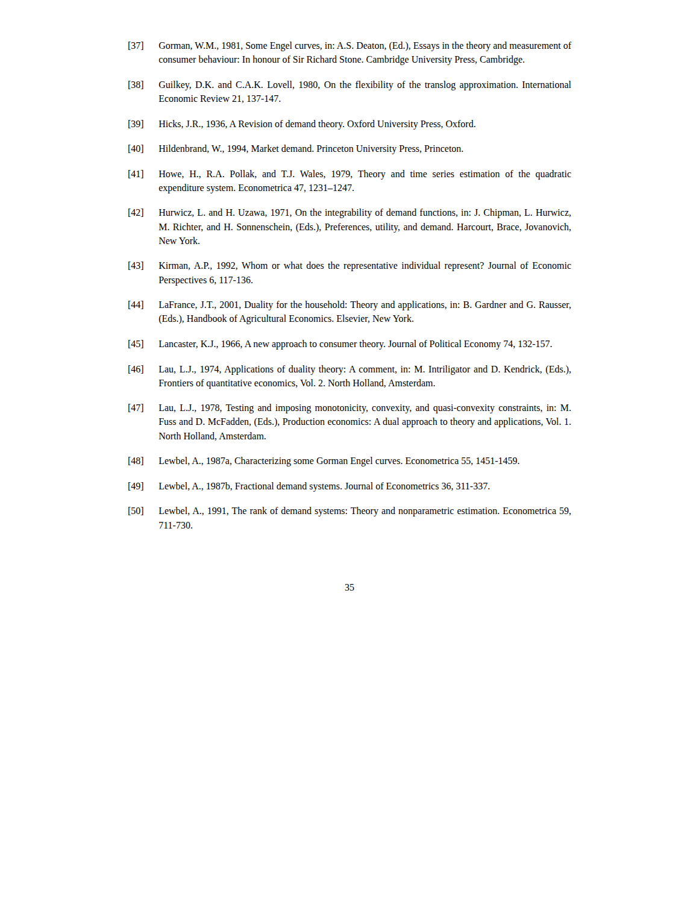Gorman, W.M., 1981, Some Engel curves, in: A.S. Deaton, (Ed.), Essays in the theory and measurement of consumer behaviour: In honour of Sir Richard Stone. Cambridge University Press, Cambridge.
Guilkey, D.K. and C.A.K. Lovell, 1980, On the flexibility of the translog approximation. International Economic Review 21, 137-147.
Hicks, J.R., 1936, A Revision of demand theory. Oxford University Press, Oxford.
Hildenbrand, W., 1994, Market demand. Princeton University Press, Princeton.
Howe, H., R.A. Pollak, and T.J. Wales, 1979, Theory and time series estimation of the quadratic expenditure system. Econometrica 47, 1231–1247.
Hurwicz, L. and H. Uzawa, 1971, On the integrability of demand functions, in: J. Chipman, L. Hurwicz, M. Richter, and H. Sonnenschein, (Eds.), Preferences, utility, and demand. Harcourt, Brace, Jovanovich, New York.
Kirman, A.P., 1992, Whom or what does the representative individual represent? Journal of Economic Perspectives 6, 117-136.
LaFrance, J.T., 2001, Duality for the household: Theory and applications, in: B. Gardner and G. Rausser, (Eds.), Handbook of Agricultural Economics. Elsevier, New York.
Lancaster, K.J., 1966, A new approach to consumer theory. Journal of Political Economy 74, 132-157.
Lau, L.J., 1974, Applications of duality theory: A comment, in: M. Intriligator and D. Kendrick, (Eds.), Frontiers of quantitative economics, Vol. 2. North Holland, Amsterdam.
Lau, L.J., 1978, Testing and imposing monotonicity, convexity, and quasi-convexity constraints, in: M. Fuss and D. McFadden, (Eds.), Production economics: A dual approach to theory and applications, Vol. 1. North Holland, Amsterdam.
Lewbel, A., 1987a, Characterizing some Gorman Engel curves. Econometrica 55, 1451-1459.
Lewbel, A., 1987b, Fractional demand systems. Journal of Econometrics 36, 311-337.
Lewbel, A., 1991, The rank of demand systems: Theory and nonparametric estimation. Econometrica 59, 711-730.
35